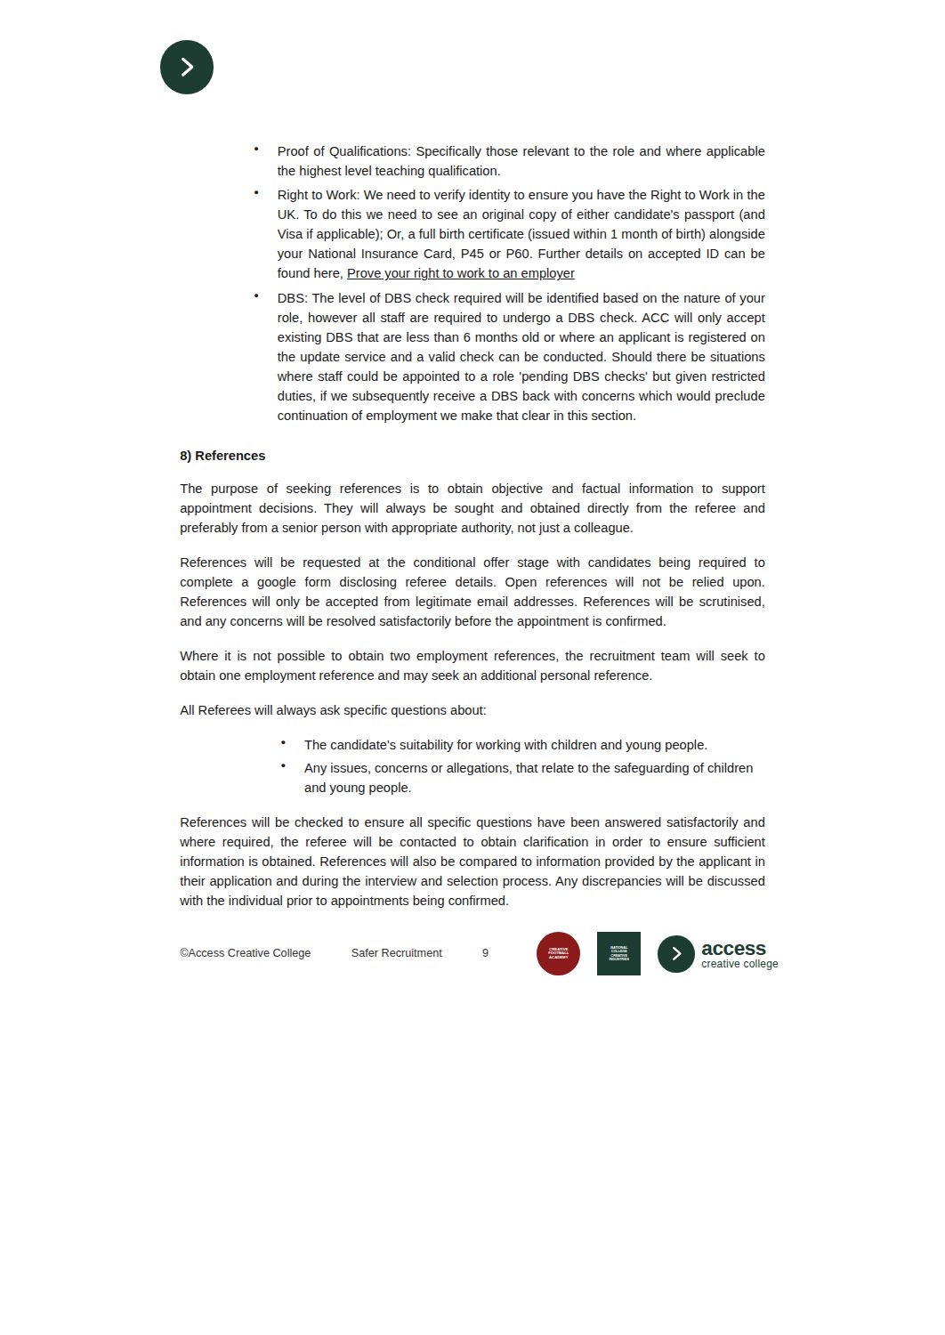Proof of Qualifications: Specifically those relevant to the role and where applicable the highest level teaching qualification.
Right to Work: We need to verify identity to ensure you have the Right to Work in the UK. To do this we need to see an original copy of either candidate's passport (and Visa if applicable); Or, a full birth certificate (issued within 1 month of birth) alongside your National Insurance Card, P45 or P60. Further details on accepted ID can be found here, Prove your right to work to an employer
DBS: The level of DBS check required will be identified based on the nature of your role, however all staff are required to undergo a DBS check. ACC will only accept existing DBS that are less than 6 months old or where an applicant is registered on the update service and a valid check can be conducted. Should there be situations where staff could be appointed to a role 'pending DBS checks' but given restricted duties, if we subsequently receive a DBS back with concerns which would preclude continuation of employment we make that clear in this section.
8) References
The purpose of seeking references is to obtain objective and factual information to support appointment decisions. They will always be sought and obtained directly from the referee and preferably from a senior person with appropriate authority, not just a colleague.
References will be requested at the conditional offer stage with candidates being required to complete a google form disclosing referee details. Open references will not be relied upon. References will only be accepted from legitimate email addresses. References will be scrutinised, and any concerns will be resolved satisfactorily before the appointment is confirmed.
Where it is not possible to obtain two employment references, the recruitment team will seek to obtain one employment reference and may seek an additional personal reference.
All Referees will always ask specific questions about:
The candidate's suitability for working with children and young people.
Any issues, concerns or allegations, that relate to the safeguarding of children and young people.
References will be checked to ensure all specific questions have been answered satisfactorily and where required, the referee will be contacted to obtain clarification in order to ensure sufficient information is obtained. References will also be compared to information provided by the applicant in their application and during the interview and selection process. Any discrepancies will be discussed with the individual prior to appointments being confirmed.
©Access Creative College Safer Recruitment 9
CREATIVE
FOOTBALL
ACADEMY
NATIONAL
COLLEGE
CREATIVE
INDUSTRIES
access
creative college